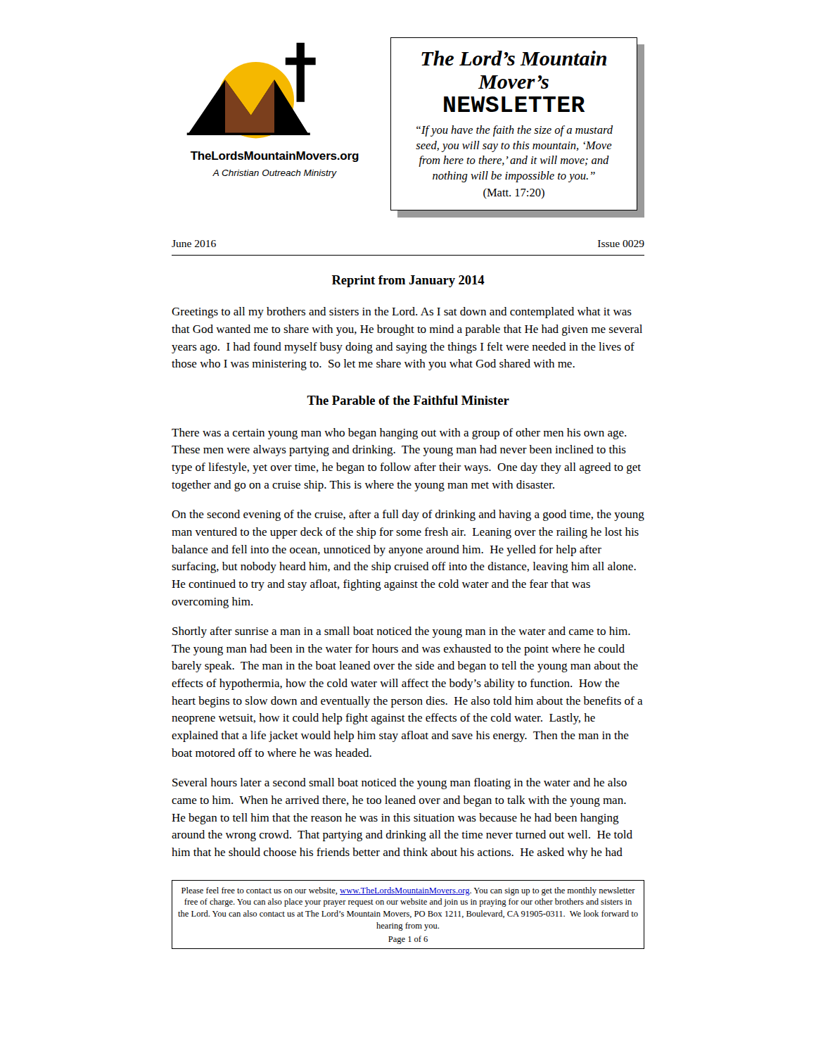TheLordsMountainMovers.org
A Christian Outreach Ministry
The Lord’s Mountain Mover’s
NEWSLETTER
“If you have the faith the size of a mustard seed, you will say to this mountain, ‘Move from here to there,’ and it will move; and nothing will be impossible to you.”
(Matt. 17:20)
June 2016 Issue 0029
Reprint from January 2014
Greetings to all my brothers and sisters in the Lord. As I sat down and contemplated what it was that God wanted me to share with you, He brought to mind a parable that He had given me several years ago. I had found myself busy doing and saying the things I felt were needed in the lives of those who I was ministering to. So let me share with you what God shared with me.
The Parable of the Faithful Minister
There was a certain young man who began hanging out with a group of other men his own age. These men were always partying and drinking. The young man had never been inclined to this type of lifestyle, yet over time, he began to follow after their ways. One day they all agreed to get together and go on a cruise ship. This is where the young man met with disaster.
On the second evening of the cruise, after a full day of drinking and having a good time, the young man ventured to the upper deck of the ship for some fresh air. Leaning over the railing he lost his balance and fell into the ocean, unnoticed by anyone around him. He yelled for help after surfacing, but nobody heard him, and the ship cruised off into the distance, leaving him all alone. He continued to try and stay afloat, fighting against the cold water and the fear that was overcoming him.
Shortly after sunrise a man in a small boat noticed the young man in the water and came to him. The young man had been in the water for hours and was exhausted to the point where he could barely speak. The man in the boat leaned over the side and began to tell the young man about the effects of hypothermia, how the cold water will affect the body’s ability to function. How the heart begins to slow down and eventually the person dies. He also told him about the benefits of a neoprene wetsuit, how it could help fight against the effects of the cold water. Lastly, he explained that a life jacket would help him stay afloat and save his energy. Then the man in the boat motored off to where he was headed.
Several hours later a second small boat noticed the young man floating in the water and he also came to him. When he arrived there, he too leaned over and began to talk with the young man. He began to tell him that the reason he was in this situation was because he had been hanging around the wrong crowd. That partying and drinking all the time never turned out well. He told him that he should choose his friends better and think about his actions. He asked why he had
Please feel free to contact us on our website, www.TheLordsMountainMovers.org. You can sign up to get the monthly newsletter free of charge. You can also place your prayer request on our website and join us in praying for our other brothers and sisters in the Lord. You can also contact us at The Lord’s Mountain Movers, PO Box 1211, Boulevard, CA 91905-0311. We look forward to hearing from you.
Page 1 of 6